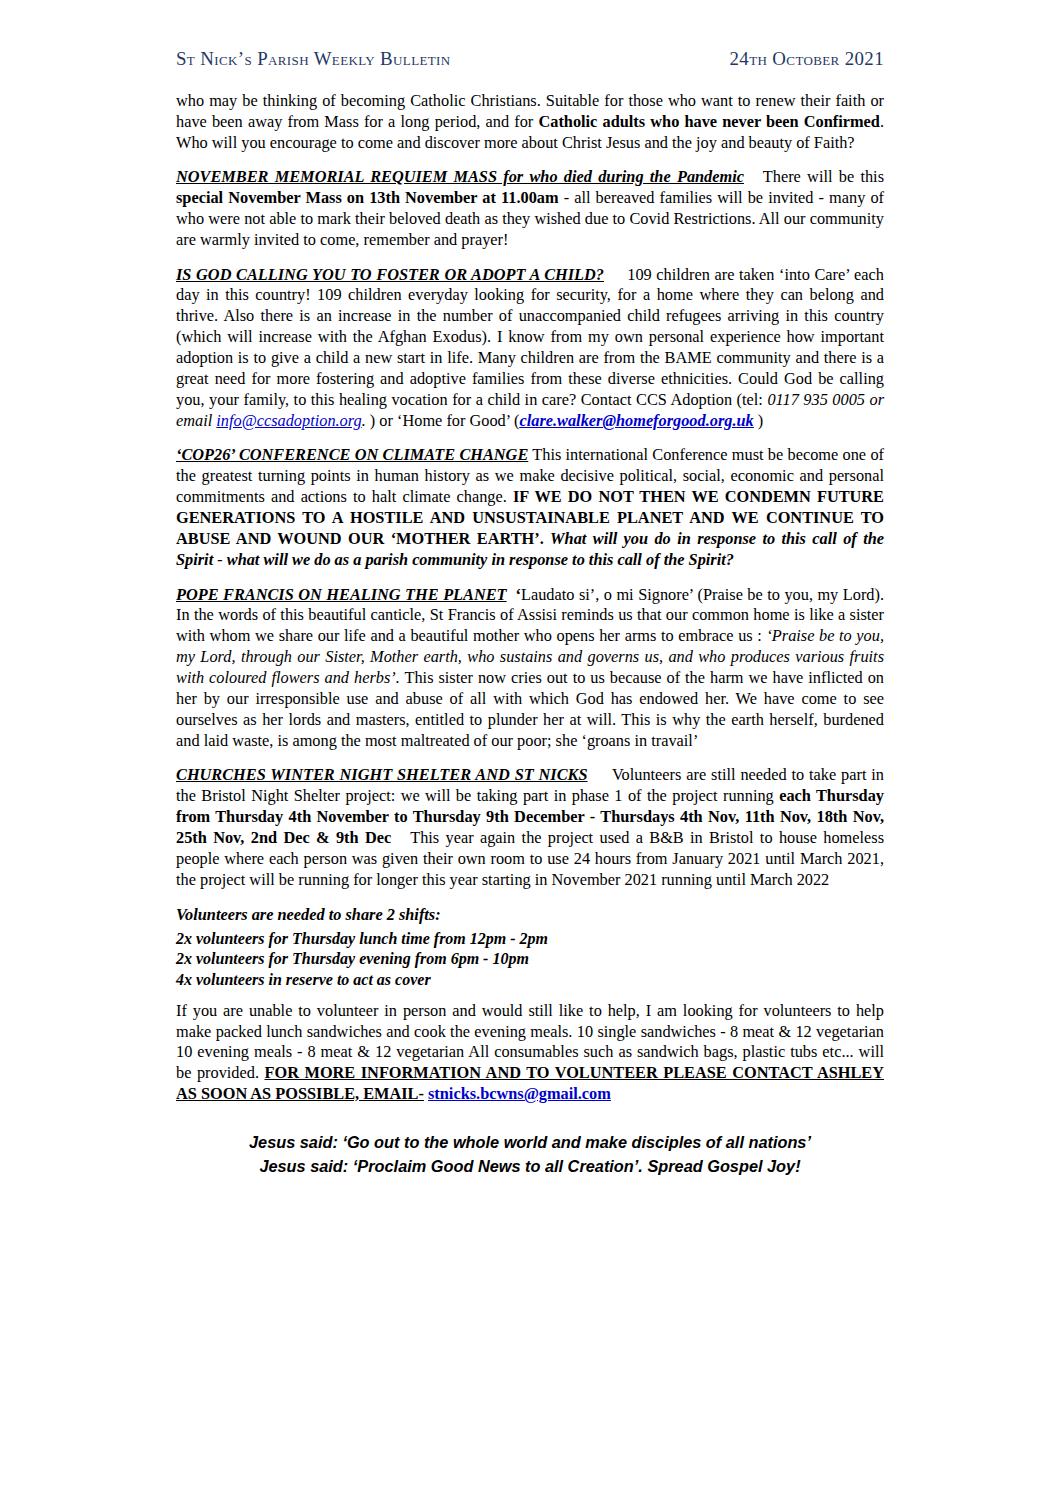St Nick’s Parish Weekly Bulletin 24th October 2021
who may be thinking of becoming Catholic Christians. Suitable for those who want to renew their faith or have been away from Mass for a long period, and for Catholic adults who have never been Confirmed. Who will you encourage to come and discover more about Christ Jesus and the joy and beauty of Faith?
NOVEMBER MEMORIAL REQUIEM MASS for who died during the Pandemic There will be this special November Mass on 13th November at 11.00am - all bereaved families will be invited - many of who were not able to mark their beloved death as they wished due to Covid Restrictions. All our community are warmly invited to come, remember and prayer!
IS GOD CALLING YOU TO FOSTER OR ADOPT A CHILD? 109 children are taken ‘into Care’ each day in this country! 109 children everyday looking for security, for a home where they can belong and thrive. Also there is an increase in the number of unaccompanied child refugees arriving in this country (which will increase with the Afghan Exodus). I know from my own personal experience how important adoption is to give a child a new start in life. Many children are from the BAME community and there is a great need for more fostering and adoptive families from these diverse ethnicities. Could God be calling you, your family, to this healing vocation for a child in care? Contact CCS Adoption (tel: 0117 935 0005 or email info@ccsadoption.org. ) or ‘Home for Good’ (clare.walker@homeforgood.org.uk )
‘COP26’ CONFERENCE ON CLIMATE CHANGE This international Conference must be become one of the greatest turning points in human history as we make decisive political, social, economic and personal commitments and actions to halt climate change. IF WE DO NOT THEN WE CONDEMN FUTURE GENERATIONS TO A HOSTILE AND UNSUSTAINABLE PLANET AND WE CONTINUE TO ABUSE AND WOUND OUR ‘MOTHER EARTH’. What will you do in response to this call of the Spirit - what will we do as a parish community in response to this call of the Spirit?
POPE FRANCIS ON HEALING THE PLANET ‘Laudato si’, o mi Signore’ (Praise be to you, my Lord). In the words of this beautiful canticle, St Francis of Assisi reminds us that our common home is like a sister with whom we share our life and a beautiful mother who opens her arms to embrace us : ‘Praise be to you, my Lord, through our Sister, Mother earth, who sustains and governs us, and who produces various fruits with coloured flowers and herbs’. This sister now cries out to us because of the harm we have inflicted on her by our irresponsible use and abuse of all with which God has endowed her. We have come to see ourselves as her lords and masters, entitled to plunder her at will. This is why the earth herself, burdened and laid waste, is among the most maltreated of our poor; she ‘groans in travail’
CHURCHES WINTER NIGHT SHELTER AND ST NICKS Volunteers are still needed to take part in the Bristol Night Shelter project: we will be taking part in phase 1 of the project running each Thursday from Thursday 4th November to Thursday 9th December - Thursdays 4th Nov, 11th Nov, 18th Nov, 25th Nov, 2nd Dec & 9th Dec This year again the project used a B&B in Bristol to house homeless people where each person was given their own room to use 24 hours from January 2021 until March 2021, the project will be running for longer this year starting in November 2021 running until March 2022
Volunteers are needed to share 2 shifts:
2x volunteers for Thursday lunch time from 12pm - 2pm
2x volunteers for Thursday evening from 6pm - 10pm
4x volunteers in reserve to act as cover
If you are unable to volunteer in person and would still like to help, I am looking for volunteers to help make packed lunch sandwiches and cook the evening meals. 10 single sandwiches - 8 meat & 12 vegetarian 10 evening meals - 8 meat & 12 vegetarian All consumables such as sandwich bags, plastic tubs etc... will be provided. FOR MORE INFORMATION AND TO VOLUNTEER PLEASE CONTACT ASHLEY AS SOON AS POSSIBLE, EMAIL- stnicks.bcwns@gmail.com
Jesus said: ‘Go out to the whole world and make disciples of all nations’ Jesus said: ‘Proclaim Good News to all Creation’. Spread Gospel Joy!